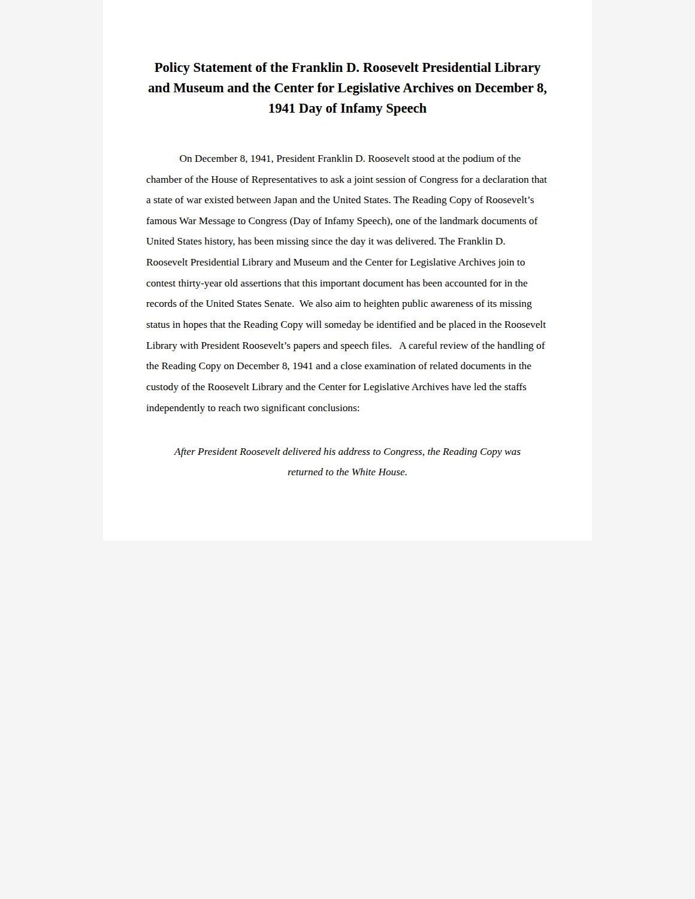Policy Statement of the Franklin D. Roosevelt Presidential Library and Museum and the Center for Legislative Archives on December 8, 1941 Day of Infamy Speech
On December 8, 1941, President Franklin D. Roosevelt stood at the podium of the chamber of the House of Representatives to ask a joint session of Congress for a declaration that a state of war existed between Japan and the United States. The Reading Copy of Roosevelt’s famous War Message to Congress (Day of Infamy Speech), one of the landmark documents of United States history, has been missing since the day it was delivered. The Franklin D. Roosevelt Presidential Library and Museum and the Center for Legislative Archives join to contest thirty-year old assertions that this important document has been accounted for in the records of the United States Senate. We also aim to heighten public awareness of its missing status in hopes that the Reading Copy will someday be identified and be placed in the Roosevelt Library with President Roosevelt’s papers and speech files. A careful review of the handling of the Reading Copy on December 8, 1941 and a close examination of related documents in the custody of the Roosevelt Library and the Center for Legislative Archives have led the staffs independently to reach two significant conclusions:
After President Roosevelt delivered his address to Congress, the Reading Copy was returned to the White House.